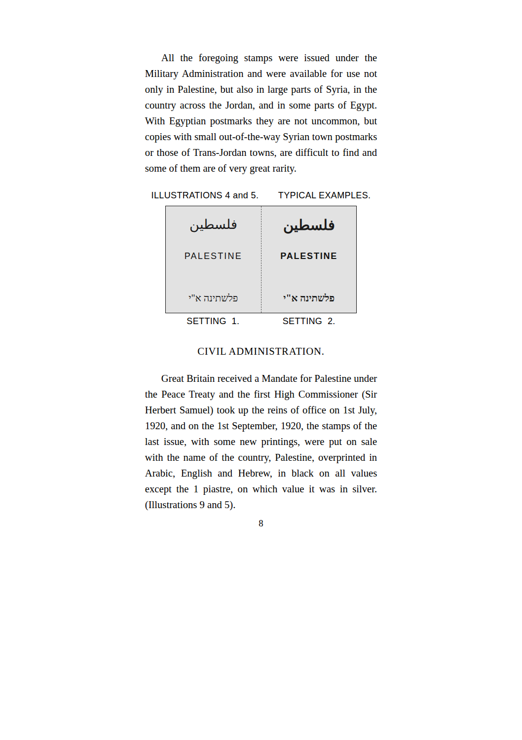All the foregoing stamps were issued under the Military Administration and were available for use not only in Palestine, but also in large parts of Syria, in the country across the Jordan, and in some parts of Egypt. With Egyptian postmarks they are not uncommon, but copies with small out-of-the-way Syrian town postmarks or those of Trans-Jordan towns, are difficult to find and some of them are of very great rarity.
ILLUSTRATIONS 4 and 5. TYPICAL EXAMPLES.
فلسطين
PALESTINE
פלשתינה א"י
فلسطين
PALESTINE
פלשתינה א"י
SETTING 1.
SETTING 2.
CIVIL ADMINISTRATION.
Great Britain received a Mandate for Palestine under the Peace Treaty and the first High Commissioner (Sir Herbert Samuel) took up the reins of office on 1st July, 1920, and on the 1st September, 1920, the stamps of the last issue, with some new printings, were put on sale with the name of the country, Palestine, overprinted in Arabic, English and Hebrew, in black on all values except the 1 piastre, on which value it was in silver. (Illustrations 9 and 5).
8